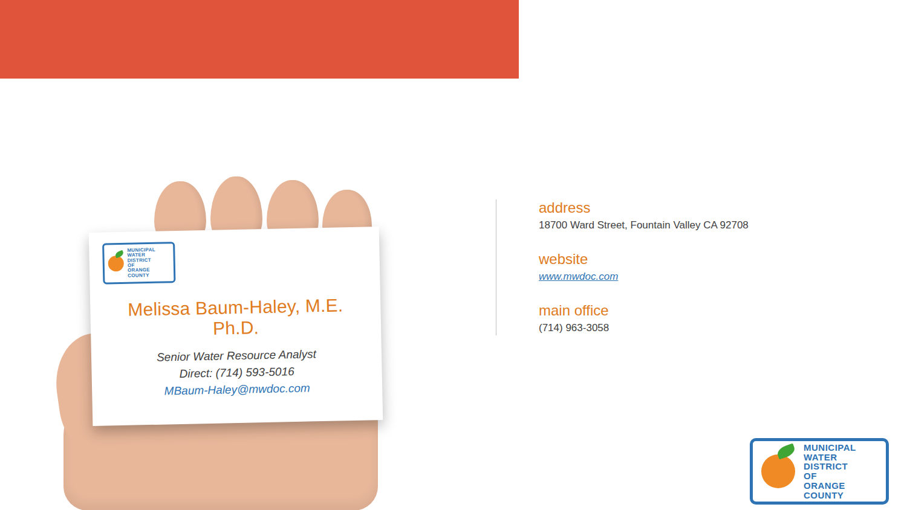Municipal
Water
District
of
Orange
County
Melissa Baum-Haley, M.E. Ph.D.
Senior Water Resource Analyst
Direct: (714) 593-5016
MBaum-Haley@mwdoc.com
address
18700 Ward Street, Fountain Valley CA 92708
website
www.mwdoc.com
main office
(714) 963-3058
Municipal
Water
District
of
Orange
County